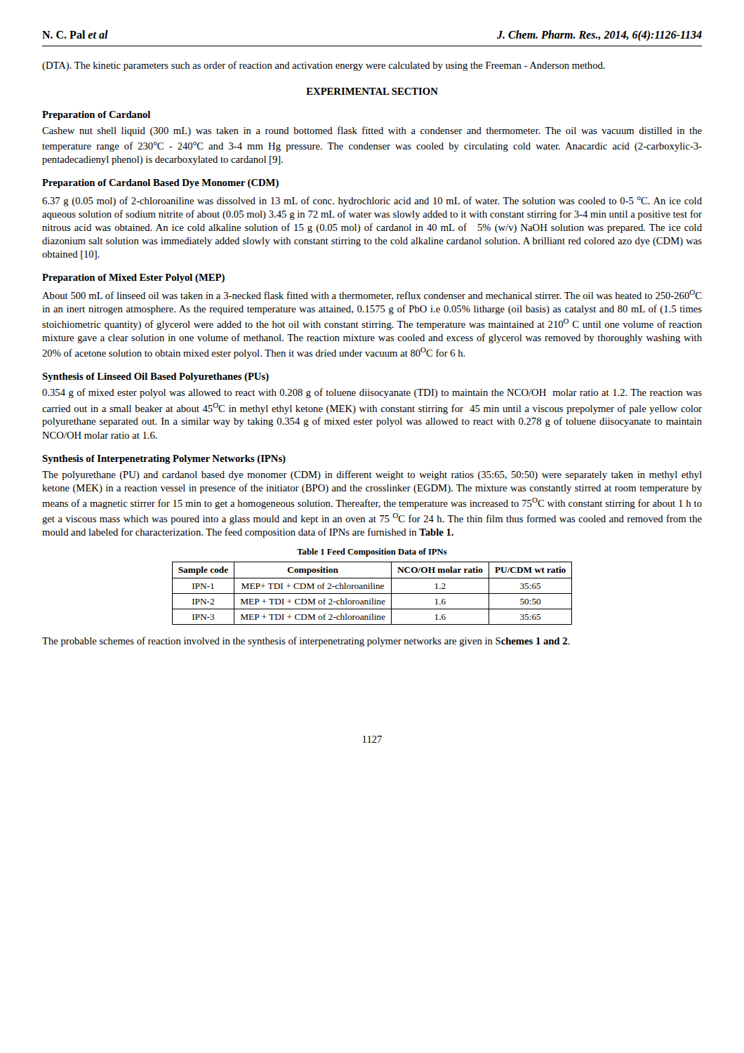N. C. Pal et al
J. Chem. Pharm. Res., 2014, 6(4):1126-1134
(DTA). The kinetic parameters such as order of reaction and activation energy were calculated by using the Freeman - Anderson method.
EXPERIMENTAL SECTION
Preparation of Cardanol
Cashew nut shell liquid (300 mL) was taken in a round bottomed flask fitted with a condenser and thermometer. The oil was vacuum distilled in the temperature range of 230oC - 240oC and 3-4 mm Hg pressure. The condenser was cooled by circulating cold water. Anacardic acid (2-carboxylic-3-pentadecadienyl phenol) is decarboxylated to cardanol [9].
Preparation of Cardanol Based Dye Monomer (CDM)
6.37 g (0.05 mol) of 2-chloroaniline was dissolved in 13 mL of conc. hydrochloric acid and 10 mL of water. The solution was cooled to 0-5 oC. An ice cold aqueous solution of sodium nitrite of about (0.05 mol) 3.45 g in 72 mL of water was slowly added to it with constant stirring for 3-4 min until a positive test for nitrous acid was obtained. An ice cold alkaline solution of 15 g (0.05 mol) of cardanol in 40 mL of 5% (w/v) NaOH solution was prepared. The ice cold diazonium salt solution was immediately added slowly with constant stirring to the cold alkaline cardanol solution. A brilliant red colored azo dye (CDM) was obtained [10].
Preparation of Mixed Ester Polyol (MEP)
About 500 mL of linseed oil was taken in a 3-necked flask fitted with a thermometer, reflux condenser and mechanical stirrer. The oil was heated to 250-260OC in an inert nitrogen atmosphere. As the required temperature was attained, 0.1575 g of PbO i.e 0.05% litharge (oil basis) as catalyst and 80 mL of (1.5 times stoichiometric quantity) of glycerol were added to the hot oil with constant stirring. The temperature was maintained at 210O C until one volume of reaction mixture gave a clear solution in one volume of methanol. The reaction mixture was cooled and excess of glycerol was removed by thoroughly washing with 20% of acetone solution to obtain mixed ester polyol. Then it was dried under vacuum at 80OC for 6 h.
Synthesis of Linseed Oil Based Polyurethanes (PUs)
0.354 g of mixed ester polyol was allowed to react with 0.208 g of toluene diisocyanate (TDI) to maintain the NCO/OH molar ratio at 1.2. The reaction was carried out in a small beaker at about 45OC in methyl ethyl ketone (MEK) with constant stirring for 45 min until a viscous prepolymer of pale yellow color polyurethane separated out. In a similar way by taking 0.354 g of mixed ester polyol was allowed to react with 0.278 g of toluene diisocyanate to maintain NCO/OH molar ratio at 1.6.
Synthesis of Interpenetrating Polymer Networks (IPNs)
The polyurethane (PU) and cardanol based dye monomer (CDM) in different weight to weight ratios (35:65, 50:50) were separately taken in methyl ethyl ketone (MEK) in a reaction vessel in presence of the initiator (BPO) and the crosslinker (EGDM). The mixture was constantly stirred at room temperature by means of a magnetic stirrer for 15 min to get a homogeneous solution. Thereafter, the temperature was increased to 75OC with constant stirring for about 1 h to get a viscous mass which was poured into a glass mould and kept in an oven at 75 OC for 24 h. The thin film thus formed was cooled and removed from the mould and labeled for characterization. The feed composition data of IPNs are furnished in Table 1.
Table 1 Feed Composition Data of IPNs
| Sample code | Composition | NCO/OH molar ratio | PU/CDM wt ratio |
| --- | --- | --- | --- |
| IPN-1 | MEP+ TDI + CDM of 2-chloroaniline | 1.2 | 35:65 |
| IPN-2 | MEP + TDI + CDM of 2-chloroaniline | 1.6 | 50:50 |
| IPN-3 | MEP + TDI + CDM of 2-chloroaniline | 1.6 | 35:65 |
The probable schemes of reaction involved in the synthesis of interpenetrating polymer networks are given in Schemes 1 and 2.
1127